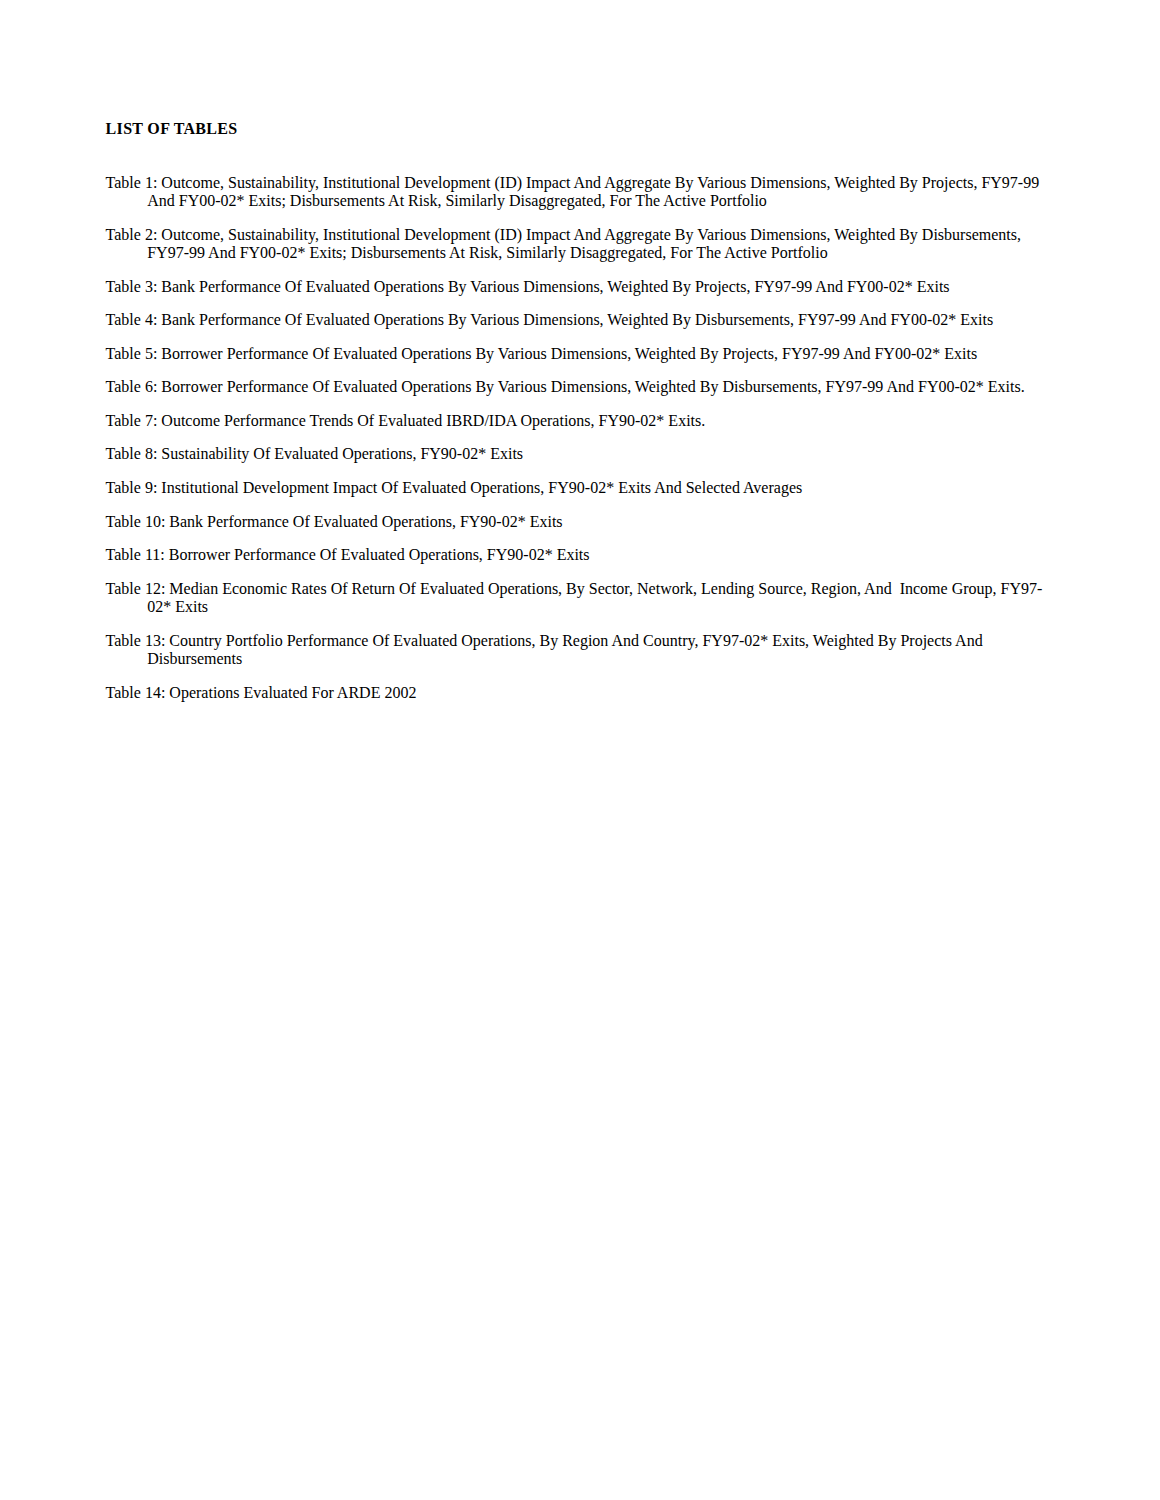LIST OF TABLES
Table 1: Outcome, Sustainability, Institutional Development (ID) Impact And Aggregate By Various Dimensions, Weighted By Projects, FY97-99 And FY00-02* Exits; Disbursements At Risk, Similarly Disaggregated, For The Active Portfolio
Table 2: Outcome, Sustainability, Institutional Development (ID) Impact And Aggregate By Various Dimensions, Weighted By Disbursements, FY97-99 And FY00-02* Exits; Disbursements At Risk, Similarly Disaggregated, For The Active Portfolio
Table 3: Bank Performance Of Evaluated Operations By Various Dimensions, Weighted By Projects, FY97-99 And FY00-02* Exits
Table 4: Bank Performance Of Evaluated Operations By Various Dimensions, Weighted By Disbursements, FY97-99 And FY00-02* Exits
Table 5: Borrower Performance Of Evaluated Operations By Various Dimensions, Weighted By Projects, FY97-99 And FY00-02* Exits
Table 6: Borrower Performance Of Evaluated Operations By Various Dimensions, Weighted By Disbursements, FY97-99 And FY00-02* Exits.
Table 7: Outcome Performance Trends Of Evaluated IBRD/IDA Operations, FY90-02* Exits.
Table 8: Sustainability Of Evaluated Operations, FY90-02* Exits
Table 9: Institutional Development Impact Of Evaluated Operations, FY90-02* Exits And Selected Averages
Table 10: Bank Performance Of Evaluated Operations, FY90-02* Exits
Table 11: Borrower Performance Of Evaluated Operations, FY90-02* Exits
Table 12: Median Economic Rates Of Return Of Evaluated Operations, By Sector, Network, Lending Source, Region, And Income Group, FY97-02* Exits
Table 13: Country Portfolio Performance Of Evaluated Operations, By Region And Country, FY97-02* Exits, Weighted By Projects And Disbursements
Table 14: Operations Evaluated For ARDE 2002